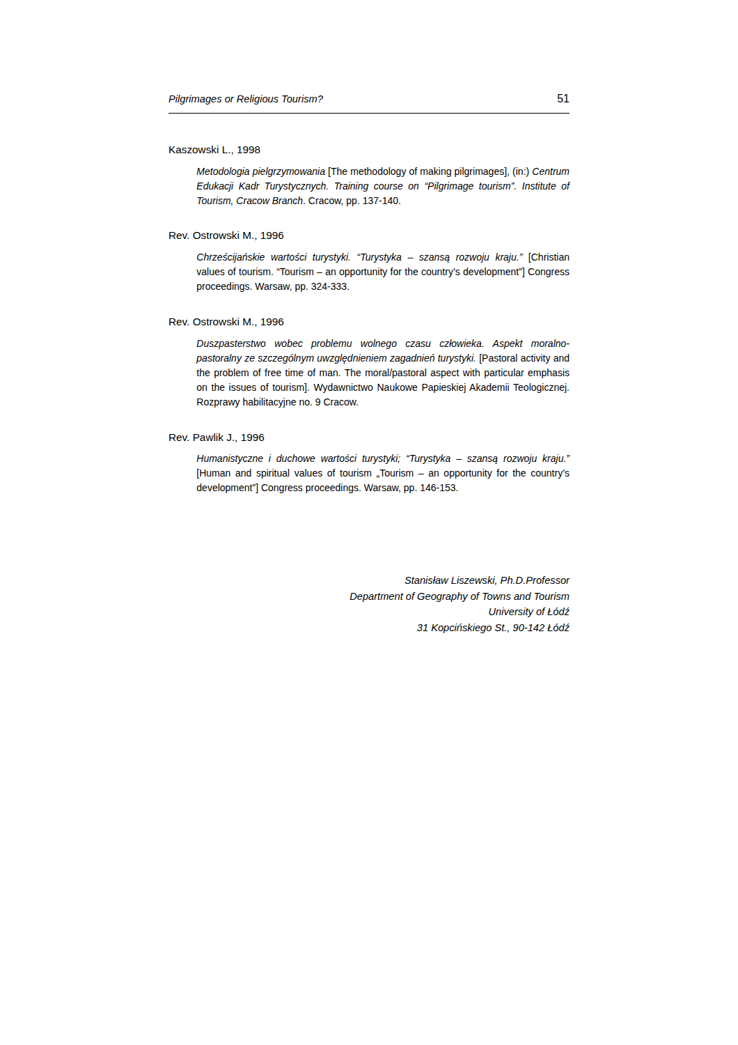Pilgrimages or Religious Tourism? 51
Kaszowski L., 1998
Metodologia pielgrzymowania [The methodology of making pilgrimages], (in:) Centrum Edukacji Kadr Turystycznych. Training course on “Pilgrimage tourism”. Institute of Tourism, Cracow Branch. Cracow, pp. 137-140.
Rev. Ostrowski M., 1996
Chrześcijańskie wartości turystyki. “Turystyka – szansą rozwoju kraju.” [Christian values of tourism. “Tourism – an opportunity for the country’s development”] Congress proceedings. Warsaw, pp. 324-333.
Rev. Ostrowski M., 1996
Duszpasterstwo wobec problemu wolnego czasu człowieka. Aspekt moralno-pastoralny ze szczególnym uwzględnieniem zagadnień turystyki. [Pastoral activity and the problem of free time of man. The moral/pastoral aspect with particular emphasis on the issues of tourism]. Wydawnictwo Naukowe Papieskiej Akademii Teologicznej. Rozprawy habilitacyjne no. 9 Cracow.
Rev. Pawlik J., 1996
Humanistyczne i duchowe wartości turystyki; “Turystyka – szansą rozwoju kraju.” [Human and spiritual values of tourism „Tourism – an opportunity for the country’s development”] Congress proceedings. Warsaw, pp. 146-153.
Stanisław Liszewski, Ph.D.Professor
Department of Geography of Towns and Tourism
University of Łódź
31 Kopcińskiego St., 90-142 Łódź